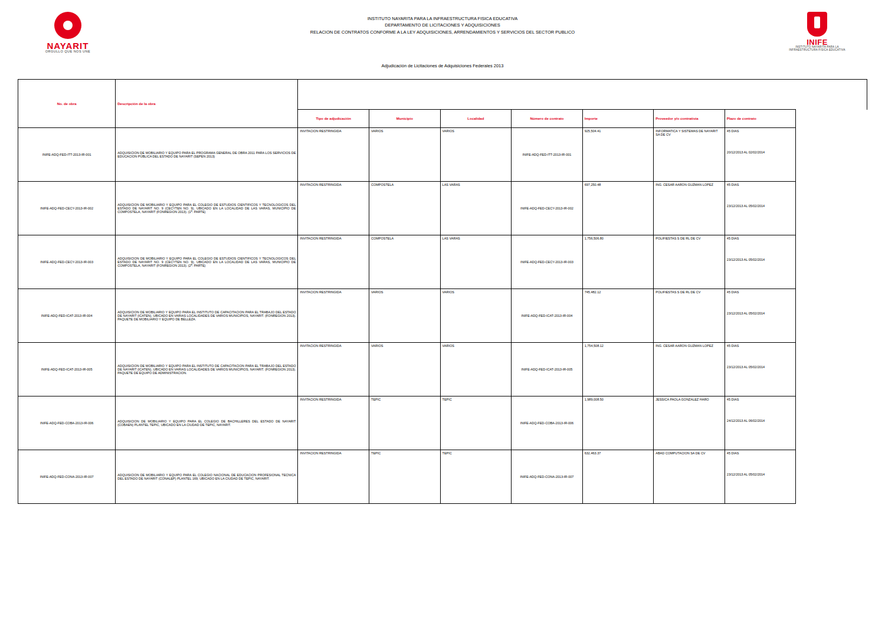NAYARIT
ORGULLO QUE NOS UNE
INSTITUTO NAYARITA PARA LA INFRAESTRUCTURA FISICA EDUCATIVA DEPARTAMENTO DE LICITACIONES Y ADQUISICIONES RELACION DE CONTRATOS CONFORME A LA LEY ADQUISICIONES, ARRENDAMIENTOS Y SERVICIOS DEL SECTOR PUBLICO
INIFE
INSTITUTO NAYARITA PARA LA
INFRAESTRUCTURA FISICA EDUCATIVA
Adjudicación de Licitaciones de Adquisiciones Federales 2013
| No. de obra | Descripción de la obra | |
| --- | --- | --- |
| Tipo de adjudicación | Municipio | Localidad | Número de contrato | Importe | Proveedor y/o contratista | Plazo de contrato |
| INIFE-ADQ-FED-ITT-2013-IR-001 | ADQUISICION DE MOBILIARIO Y EQUIPO PARA EL PROGRAMA GENERAL DE OBRA 2011 PARA LOS SERVICIOS DE EDUCACION PÚBLICA DEL ESTADO DE NAYARIT (SEPEN 2013) | INVITACION RESTRINGIDA | VARIOS | VARIOS | INIFE-ADQ-FED-ITT-2013-IR-001 | 925,504.41 | INFORMATICA Y SISTEMAS DE NAYARIT SA DE CV | 45 DIAS 20/12/2013 AL 02/02/2014 |
| INIFE-ADQ-FED-CECY-2013-IR-002 | ADQUISICION DE MOBILIARIO Y EQUIPO PARA EL COLEGIO DE ESTUDIOS CIENTIFICOS Y TECNOLOGICOS DEL ESTADO DE NAYARIT NO. 9 (CECYTEN NO. 9), UBICADO EN LA LOCALIDAD DE LAS VARAS, MUNICIPIO DE COMPOSTELA, NAYARIT (FONREGION 2013). (1ª. PARTE) | INVITACION RESTRINGIDA | COMPOSTELA | LAS VARAS | INIFE-ADQ-FED-CECY-2013-IR-002 | 697,250.48 | ING. CESAR AARON GUZMAN LOPEZ | 45 DIAS 23/12/2013 AL 05/02/2014 |
| INIFE-ADQ-FED-CECY-2013-IR-003 | ADQUISICION DE MOBILIARIO Y EQUIPO PARA EL COLEGIO DE ESTUDIOS CIENTIFICOS Y TECNOLOGICOS DEL ESTADO DE NAYARIT NO. 9 (CECYTEN NO. 9), UBICADO EN LA LOCALIDAD DE LAS VARAS, MUNICIPIO DE COMPOSTELA, NAYARIT (FONREGION 2013). (2ª. PARTE) | INVITACION RESTRINGIDA | COMPOSTELA | LAS VARAS | INIFE-ADQ-FED-CECY-2013-IR-003 | 1,756,506.80 | POLIFIESTAS S DE RL DE CV | 45 DIAS 23/12/2013 AL 05/02/2014 |
| INIFE-ADQ-FED-ICAT-2013-IR-004 | ADQUISICION DE MOBILIARIO Y EQUIPO PARA EL INSTITUTO DE CAPACITACION PARA EL TRABAJO DEL ESTADO DE NAYARIT (ICATEN), UBICADO EN VARIAS LOCALIDADES DE VARIOS MUNICIPIOS, NAYARIT. (FONREGION 2013). PAQUETE DE MOBILIARIO Y EQUIPO DE BELLEZA. | INVITACION RESTRINGIDA | VARIOS | VARIOS | INIFE-ADQ-FED-ICAT-2013-IR-004 | 745,482.12 | POLIFIESTAS S DE RL DE CV | 45 DIAS 23/12/2013 AL 05/02/2014 |
| INIFE-ADQ-FED-ICAT-2013-IR-005 | ADQUISICION DE MOBILIARIO Y EQUIPO PARA EL INSTITUTO DE CAPACITACION PARA EL TRABAJO DEL ESTADO DE NAYARIT (ICATEN), UBICADO EN VARIAS LOCALIDADES DE VARIOS MUNICIPIOS, NAYARIT. (FONREGION 2013). PAQUETE DE EQUIPO DE ADMINISTRACION. | INVITACION RESTRINGIDA | VARIOS | VARIOS | INIFE-ADQ-FED-ICAT-2013-IR-005 | 1,754,508.12 | ING. CESAR AARON GUZMAN LOPEZ | 45 DIAS 23/12/2013 AL 05/02/2014 |
| INIFE-ADQ-FED-COBA-2013-IR-006 | ADQUISICION DE MOBILIARIO Y EQUIPO PARA EL COLEGIO DE BACHILLERES DEL ESTADO DE NAYARIT (COBAEN) PLANTEL TEPIC, UBICADO EN LA CIUDAD DE TEPIC, NAYARIT. | INVITACION RESTRINGIDA | TEPIC | TEPIC | INIFE-ADQ-FED-COBA-2013-IR-006 | 1,989,008.50 | JESSICA PAOLA GONZALEZ HARO | 45 DIAS 24/12/2013 AL 06/02/2014 |
| INIFE-ADQ-FED-CONA-2013-IR-007 | ADQUISICION DE MOBILIARIO Y EQUIPO PARA EL COLEGIO NACIONAL DE EDUCACION PROFESIONAL TECNICA DEL ESTADO DE NAYARIT (CONALEP) PLANTEL 169, UBICADO EN LA CIUDAD DE TEPIC, NAYARIT. | INVITACION RESTRINGIDA | TEPIC | TEPIC | INIFE-ADQ-FED-CONA-2013-IR-007 | 632,463.37 | ABAD COMPUTACION SA DE CV | 45 DIAS 23/12/2013 AL 05/02/2014 |